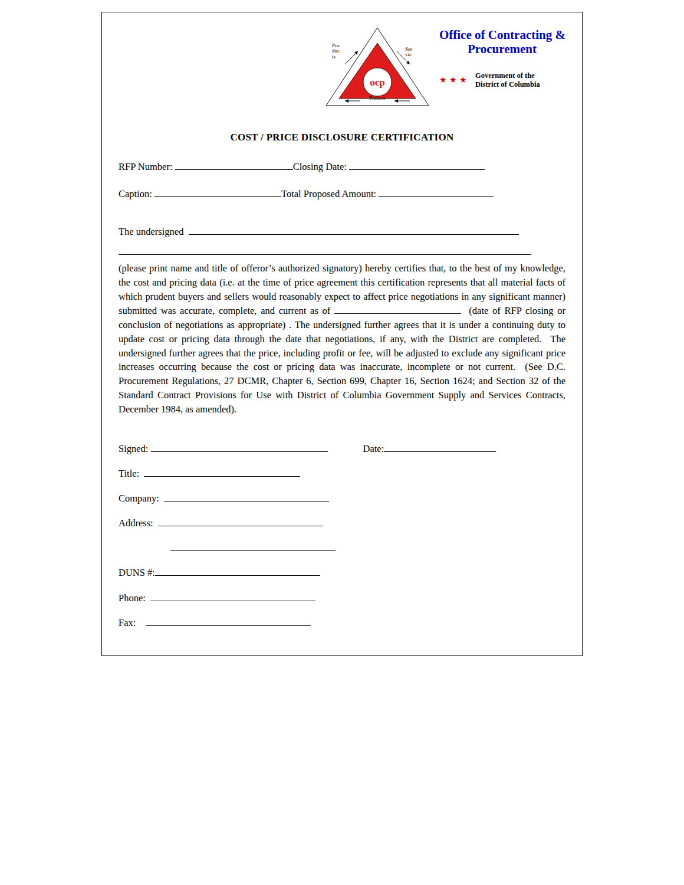ocp Pro
duc
ts Ser
vic Process
Office of Contracting & Procurement
★★★ Government of the
District of Columbia
COST / PRICE DISCLOSURE CERTIFICATION
RFP Number: Closing Date:
Caption: Total Proposed Amount:
The undersigned
(please print name and title of offeror’s authorized signatory) hereby certifies that, to the best of my knowledge, the cost and pricing data (i.e. at the time of price agreement this certification represents that all material facts of which prudent buyers and sellers would reasonably expect to affect price negotiations in any significant manner) submitted was accurate, complete, and current as of (date of RFP closing or conclusion of negotiations as appropriate) . The undersigned further agrees that it is under a continuing duty to update cost or pricing data through the date that negotiations, if any, with the District are completed. The undersigned further agrees that the price, including profit or fee, will be adjusted to exclude any significant price increases occurring because the cost or pricing data was inaccurate, incomplete or not current. (See D.C. Procurement Regulations, 27 DCMR, Chapter 6, Section 699, Chapter 16, Section 1624; and Section 32 of the Standard Contract Provisions for Use with District of Columbia Government Supply and Services Contracts, December 1984, as amended).
Signed: Date:
Title:
Company:
Address:
DUNS #:
Phone:
Fax: